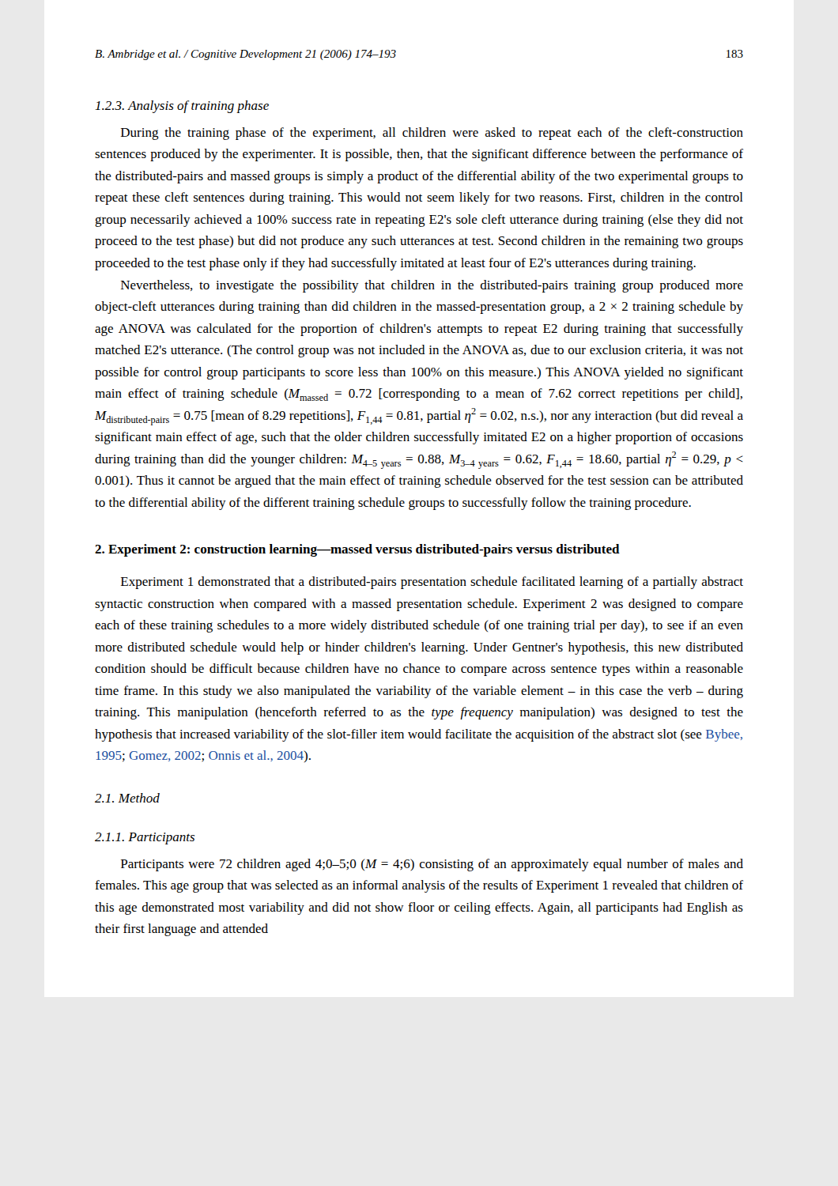B. Ambridge et al. / Cognitive Development 21 (2006) 174–193 183
1.2.3. Analysis of training phase
During the training phase of the experiment, all children were asked to repeat each of the cleft-construction sentences produced by the experimenter. It is possible, then, that the significant difference between the performance of the distributed-pairs and massed groups is simply a product of the differential ability of the two experimental groups to repeat these cleft sentences during training. This would not seem likely for two reasons. First, children in the control group necessarily achieved a 100% success rate in repeating E2's sole cleft utterance during training (else they did not proceed to the test phase) but did not produce any such utterances at test. Second children in the remaining two groups proceeded to the test phase only if they had successfully imitated at least four of E2's utterances during training.
Nevertheless, to investigate the possibility that children in the distributed-pairs training group produced more object-cleft utterances during training than did children in the massed-presentation group, a 2 × 2 training schedule by age ANOVA was calculated for the proportion of children's attempts to repeat E2 during training that successfully matched E2's utterance. (The control group was not included in the ANOVA as, due to our exclusion criteria, it was not possible for control group participants to score less than 100% on this measure.) This ANOVA yielded no significant main effect of training schedule (Mmassed = 0.72 [corresponding to a mean of 7.62 correct repetitions per child], Mdistributed-pairs = 0.75 [mean of 8.29 repetitions], F1,44 = 0.81, partial η2 = 0.02, n.s.), nor any interaction (but did reveal a significant main effect of age, such that the older children successfully imitated E2 on a higher proportion of occasions during training than did the younger children: M4–5 years = 0.88, M3–4 years = 0.62, F1,44 = 18.60, partial η2 = 0.29, p < 0.001). Thus it cannot be argued that the main effect of training schedule observed for the test session can be attributed to the differential ability of the different training schedule groups to successfully follow the training procedure.
2. Experiment 2: construction learning—massed versus distributed-pairs versus distributed
Experiment 1 demonstrated that a distributed-pairs presentation schedule facilitated learning of a partially abstract syntactic construction when compared with a massed presentation schedule. Experiment 2 was designed to compare each of these training schedules to a more widely distributed schedule (of one training trial per day), to see if an even more distributed schedule would help or hinder children's learning. Under Gentner's hypothesis, this new distributed condition should be difficult because children have no chance to compare across sentence types within a reasonable time frame. In this study we also manipulated the variability of the variable element – in this case the verb – during training. This manipulation (henceforth referred to as the type frequency manipulation) was designed to test the hypothesis that increased variability of the slot-filler item would facilitate the acquisition of the abstract slot (see Bybee, 1995; Gomez, 2002; Onnis et al., 2004).
2.1. Method
2.1.1. Participants
Participants were 72 children aged 4;0–5;0 (M = 4;6) consisting of an approximately equal number of males and females. This age group that was selected as an informal analysis of the results of Experiment 1 revealed that children of this age demonstrated most variability and did not show floor or ceiling effects. Again, all participants had English as their first language and attended